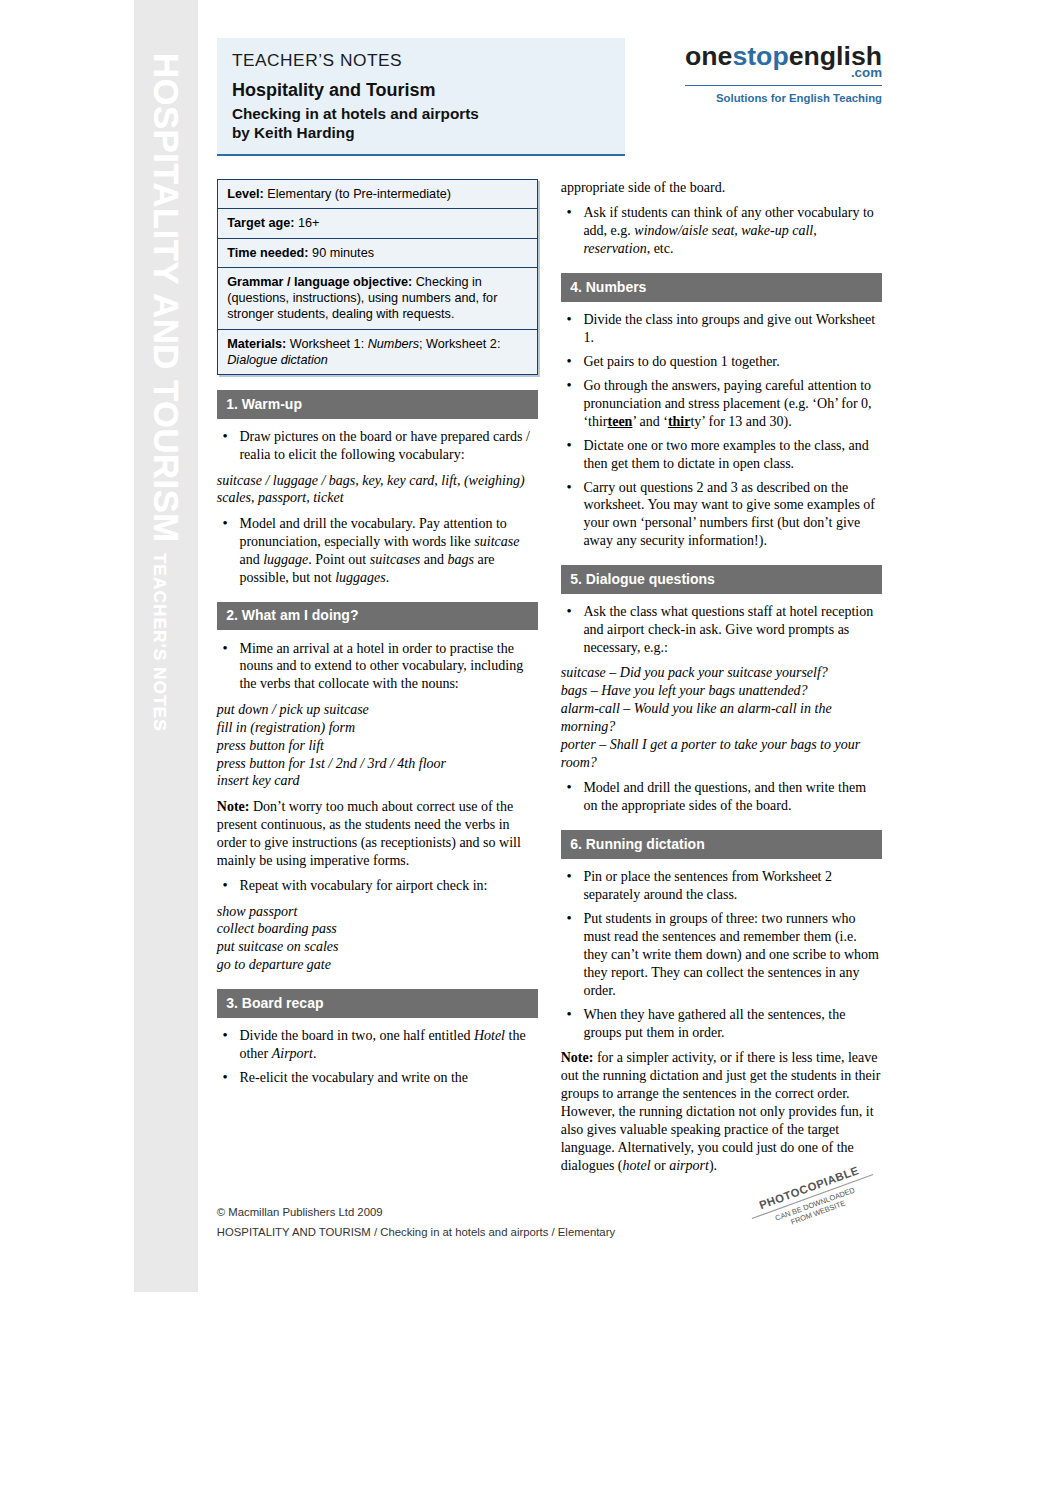HOSPITALITY AND TOURISM TEACHER'S NOTES
TEACHER’S NOTES
Hospitality and Tourism
Checking in at hotels and airports
by Keith Harding
one stop english .com
Solutions for English Teaching
Level: Elementary (to Pre-intermediate)
Target age: 16+
Time needed: 90 minutes
Grammar / language objective: Checking in (questions, instructions), using numbers and, for stronger students, dealing with requests.
Materials: Worksheet 1: Numbers; Worksheet 2: Dialogue dictation
1. Warm-up
Draw pictures on the board or have prepared cards / realia to elicit the following vocabulary:
suitcase / luggage / bags, key, key card, lift, (weighing) scales, passport, ticket
Model and drill the vocabulary. Pay attention to pronunciation, especially with words like suitcase and luggage. Point out suitcases and bags are possible, but not luggages.
2. What am I doing?
Mime an arrival at a hotel in order to practise the nouns and to extend to other vocabulary, including the verbs that collocate with the nouns:
put down / pick up suitcase fill in (registration) form press button for lift press button for 1st / 2nd / 3rd / 4th floor insert key card
Note: Don’t worry too much about correct use of the present continuous, as the students need the verbs in order to give instructions (as receptionists) and so will mainly be using imperative forms.
Repeat with vocabulary for airport check in:
show passport collect boarding pass put suitcase on scales go to departure gate
3. Board recap
Divide the board in two, one half entitled Hotel the other Airport.
Re-elicit the vocabulary and write on the
appropriate side of the board.
Ask if students can think of any other vocabulary to add, e.g. window/aisle seat, wake-up call, reservation, etc.
4. Numbers
Divide the class into groups and give out Worksheet 1.
Get pairs to do question 1 together.
Go through the answers, paying careful attention to pronunciation and stress placement (e.g. ‘Oh’ for 0, ‘thirteen’ and ‘thirty’ for 13 and 30).
Dictate one or two more examples to the class, and then get them to dictate in open class.
Carry out questions 2 and 3 as described on the worksheet. You may want to give some examples of your own ‘personal’ numbers first (but don’t give away any security information!).
5. Dialogue questions
Ask the class what questions staff at hotel reception and airport check-in ask. Give word prompts as necessary, e.g.:
suitcase – Did you pack your suitcase yourself? bags – Have you left your bags unattended? alarm-call – Would you like an alarm-call in the morning? porter – Shall I get a porter to take your bags to your room?
Model and drill the questions, and then write them on the appropriate sides of the board.
6. Running dictation
Pin or place the sentences from Worksheet 2 separately around the class.
Put students in groups of three: two runners who must read the sentences and remember them (i.e. they can’t write them down) and one scribe to whom they report. They can collect the sentences in any order.
When they have gathered all the sentences, the groups put them in order.
Note: for a simpler activity, or if there is less time, leave out the running dictation and just get the students in their groups to arrange the sentences in the correct order. However, the running dictation not only provides fun, it also gives valuable speaking practice of the target language. Alternatively, you could just do one of the dialogues (hotel or airport).
© Macmillan Publishers Ltd 2009
HOSPITALITY AND TOURISM / Checking in at hotels and airports / Elementary
PHOTOCOPIABLE CAN BE DOWNLOADED
FROM WEBSITE